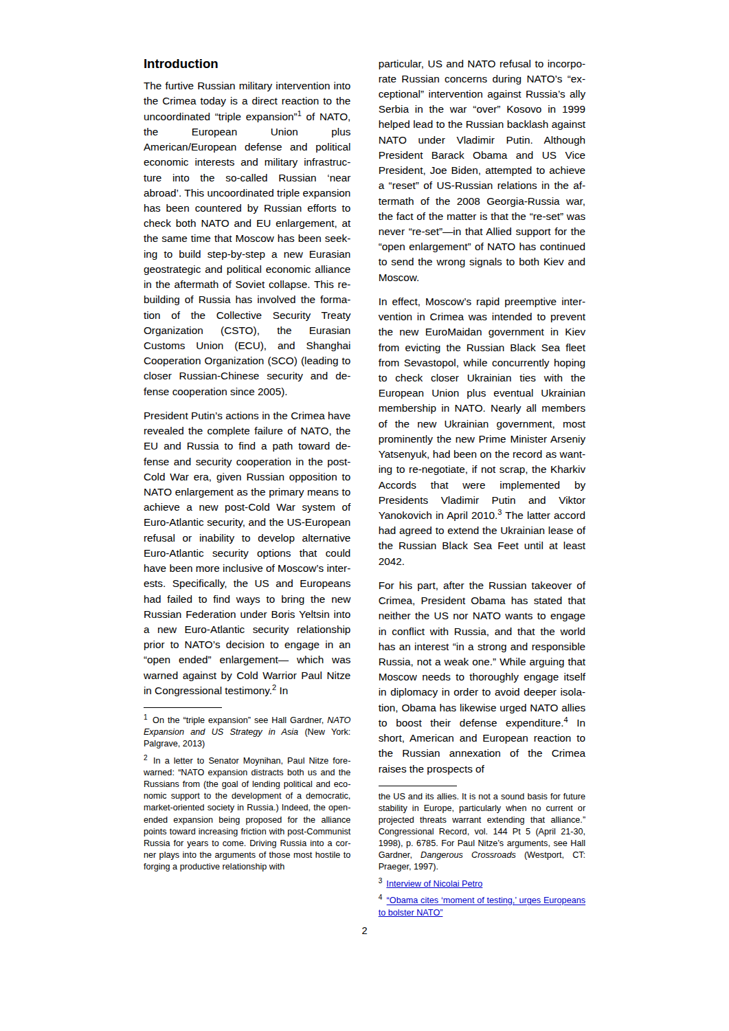Introduction
The furtive Russian military intervention into the Crimea today is a direct reaction to the uncoordinated “triple expansion”1 of NATO, the European Union plus American/European defense and political economic interests and military infrastructure into the so-called Russian ‘near abroad’. This uncoordinated triple expansion has been countered by Russian efforts to check both NATO and EU enlargement, at the same time that Moscow has been seeking to build step-by-step a new Eurasian geostrategic and political economic alliance in the aftermath of Soviet collapse. This rebuilding of Russia has involved the formation of the Collective Security Treaty Organization (CSTO), the Eurasian Customs Union (ECU), and Shanghai Cooperation Organization (SCO) (leading to closer Russian-Chinese security and defense cooperation since 2005).
President Putin’s actions in the Crimea have revealed the complete failure of NATO, the EU and Russia to find a path toward defense and security cooperation in the post-Cold War era, given Russian opposition to NATO enlargement as the primary means to achieve a new post-Cold War system of Euro-Atlantic security, and the US-European refusal or inability to develop alternative Euro-Atlantic security options that could have been more inclusive of Moscow’s interests. Specifically, the US and Europeans had failed to find ways to bring the new Russian Federation under Boris Yeltsin into a new Euro-Atlantic security relationship prior to NATO’s decision to engage in an “open ended” enlargement— which was warned against by Cold Warrior Paul Nitze in Congressional testimony.2 In
1 On the “triple expansion” see Hall Gardner, NATO Expansion and US Strategy in Asia (New York: Palgrave, 2013)
2 In a letter to Senator Moynihan, Paul Nitze forewarned: “NATO expansion distracts both us and the Russians from (the goal of lending political and economic support to the development of a democratic, market-oriented society in Russia.) Indeed, the open-ended expansion being proposed for the alliance points toward increasing friction with post-Communist Russia for years to come. Driving Russia into a corner plays into the arguments of those most hostile to forging a productive relationship with
particular, US and NATO refusal to incorporate Russian concerns during NATO’s “exceptional” intervention against Russia’s ally Serbia in the war “over” Kosovo in 1999 helped lead to the Russian backlash against NATO under Vladimir Putin. Although President Barack Obama and US Vice President, Joe Biden, attempted to achieve a “reset” of US-Russian relations in the aftermath of the 2008 Georgia-Russia war, the fact of the matter is that the “re-set” was never “re-set”—in that Allied support for the “open enlargement” of NATO has continued to send the wrong signals to both Kiev and Moscow.
In effect, Moscow’s rapid preemptive intervention in Crimea was intended to prevent the new EuroMaidan government in Kiev from evicting the Russian Black Sea fleet from Sevastopol, while concurrently hoping to check closer Ukrainian ties with the European Union plus eventual Ukrainian membership in NATO. Nearly all members of the new Ukrainian government, most prominently the new Prime Minister Arseniy Yatsenyuk, had been on the record as wanting to re-negotiate, if not scrap, the Kharkiv Accords that were implemented by Presidents Vladimir Putin and Viktor Yanokovich in April 2010.3 The latter accord had agreed to extend the Ukrainian lease of the Russian Black Sea Feet until at least 2042.
For his part, after the Russian takeover of Crimea, President Obama has stated that neither the US nor NATO wants to engage in conflict with Russia, and that the world has an interest “in a strong and responsible Russia, not a weak one.” While arguing that Moscow needs to thoroughly engage itself in diplomacy in order to avoid deeper isolation, Obama has likewise urged NATO allies to boost their defense expenditure.4 In short, American and European reaction to the Russian annexation of the Crimea raises the prospects of
the US and its allies. It is not a sound basis for future stability in Europe, particularly when no current or projected threats warrant extending that alliance.” Congressional Record, vol. 144 Pt 5 (April 21-30, 1998), p. 6785. For Paul Nitze’s arguments, see Hall Gardner, Dangerous Crossroads (Westport, CT: Praeger, 1997).
3 Interview of Nicolai Petro
4 “Obama cites ‘moment of testing,’ urges Europeans to bolster NATO”
2